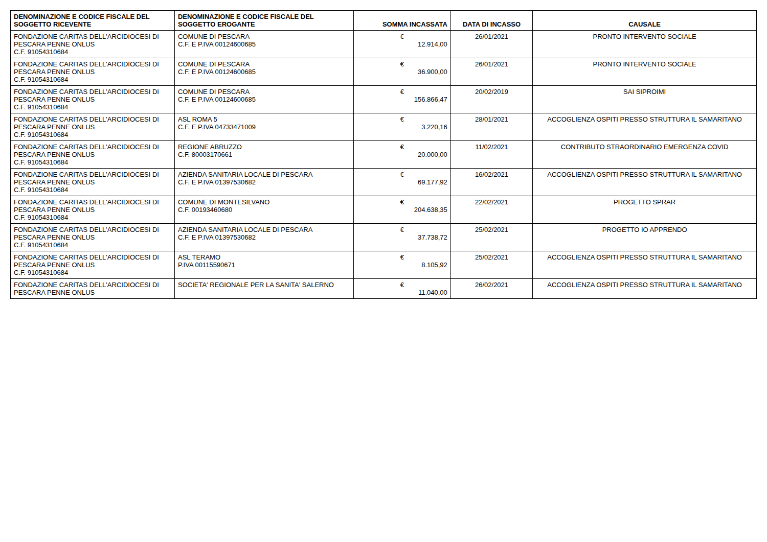| DENOMINAZIONE E CODICE FISCALE DEL SOGGETTO RICEVENTE | DENOMINAZIONE E CODICE FISCALE DEL SOGGETTO EROGANTE | SOMMA INCASSATA | DATA DI INCASSO | CAUSALE |
| --- | --- | --- | --- | --- |
| FONDAZIONE CARITAS DELL'ARCIDIOCESI DI PESCARA PENNE ONLUS C.F. 91054310684 | COMUNE DI PESCARA C.F. E P.IVA 00124600685 | € 12.914,00 | 26/01/2021 | PRONTO INTERVENTO SOCIALE |
| FONDAZIONE CARITAS DELL'ARCIDIOCESI DI PESCARA PENNE ONLUS C.F. 91054310684 | COMUNE DI PESCARA C.F. E P.IVA 00124600685 | € 36.900,00 | 26/01/2021 | PRONTO INTERVENTO SOCIALE |
| FONDAZIONE CARITAS DELL'ARCIDIOCESI DI PESCARA PENNE ONLUS C.F. 91054310684 | COMUNE DI PESCARA C.F. E P.IVA 00124600685 | € 156.866,47 | 20/02/2019 | SAI SIPROIMI |
| FONDAZIONE CARITAS DELL'ARCIDIOCESI DI PESCARA PENNE ONLUS C.F. 91054310684 | ASL ROMA 5 C.F. E P.IVA 04733471009 | € 3.220,16 | 28/01/2021 | ACCOGLIENZA OSPITI PRESSO STRUTTURA IL SAMARITANO |
| FONDAZIONE CARITAS DELL'ARCIDIOCESI DI PESCARA PENNE ONLUS C.F. 91054310684 | REGIONE ABRUZZO C.F. 80003170661 | € 20.000,00 | 11/02/2021 | CONTRIBUTO STRAORDINARIO EMERGENZA COVID |
| FONDAZIONE CARITAS DELL'ARCIDIOCESI DI PESCARA PENNE ONLUS C.F. 91054310684 | AZIENDA SANITARIA LOCALE DI PESCARA C.F. E P.IVA 01397530682 | € 69.177,92 | 16/02/2021 | ACCOGLIENZA OSPITI PRESSO STRUTTURA IL SAMARITANO |
| FONDAZIONE CARITAS DELL'ARCIDIOCESI DI PESCARA PENNE ONLUS C.F. 91054310684 | COMUNE DI MONTESILVANO C.F. 00193460680 | € 204.638,35 | 22/02/2021 | PROGETTO SPRAR |
| FONDAZIONE CARITAS DELL'ARCIDIOCESI DI PESCARA PENNE ONLUS C.F. 91054310684 | AZIENDA SANITARIA LOCALE DI PESCARA C.F. E P.IVA 01397530682 | € 37.738,72 | 25/02/2021 | PROGETTO IO APPRENDO |
| FONDAZIONE CARITAS DELL'ARCIDIOCESI DI PESCARA PENNE ONLUS C.F. 91054310684 | ASL TERAMO P.IVA 00115590671 | € 8.105,92 | 25/02/2021 | ACCOGLIENZA OSPITI PRESSO STRUTTURA IL SAMARITANO |
| FONDAZIONE CARITAS DELL'ARCIDIOCESI DI PESCARA PENNE ONLUS | SOCIETA' REGIONALE PER LA SANITA' SALERNO | € 11.040,00 | 26/02/2021 | ACCOGLIENZA OSPITI PRESSO STRUTTURA IL SAMARITANO |